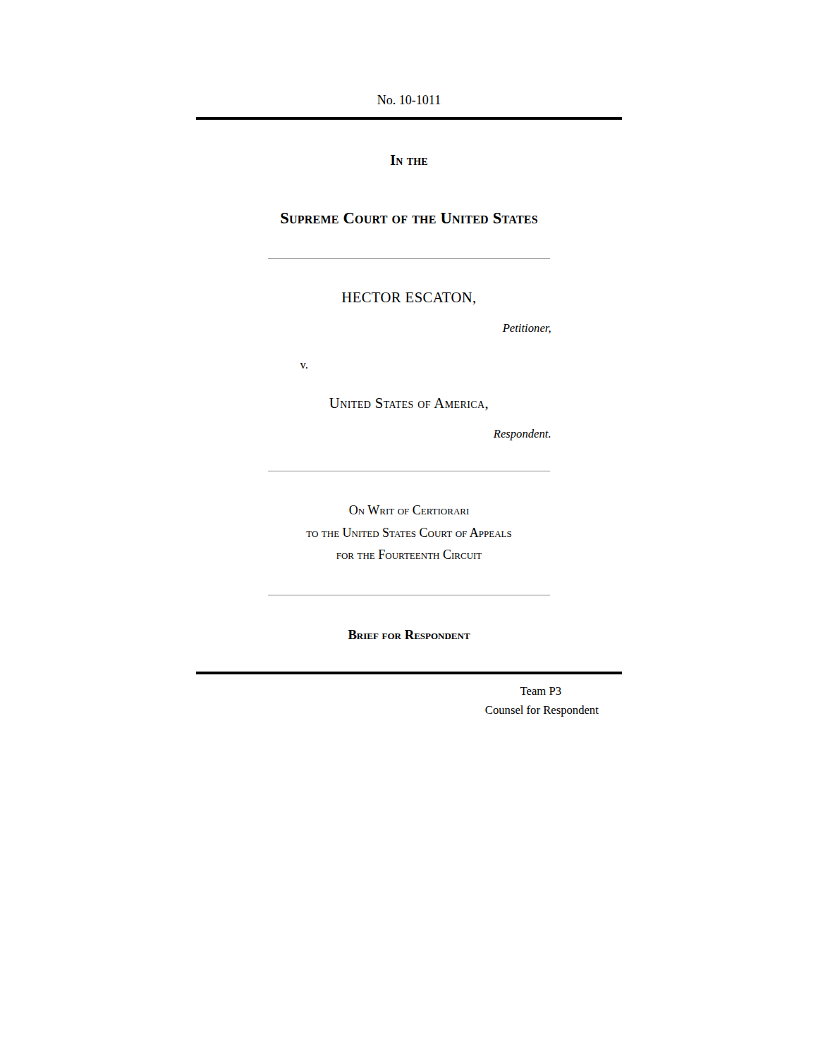No. 10-1011
In the
Supreme Court of the United States
HECTOR ESCATON,
Petitioner,
v.
United States of America,
Respondent.
On Writ of Certiorari
to the United States Court of Appeals
for the Fourteenth Circuit
Brief for Respondent
Team P3
Counsel for Respondent